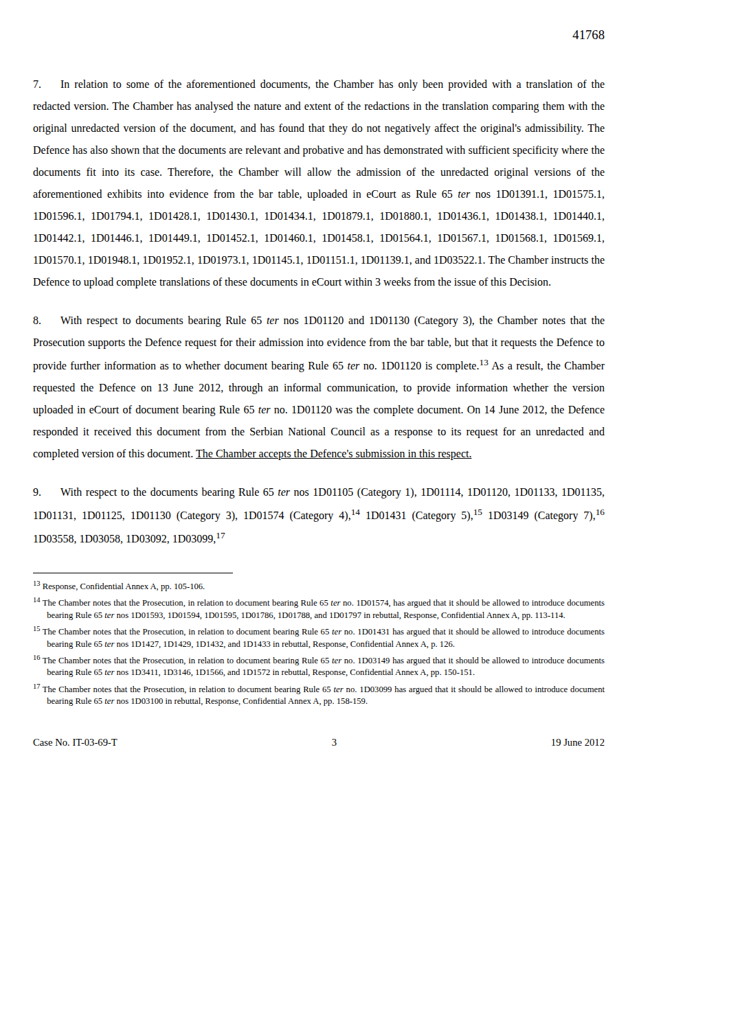41768
7. In relation to some of the aforementioned documents, the Chamber has only been provided with a translation of the redacted version. The Chamber has analysed the nature and extent of the redactions in the translation comparing them with the original unredacted version of the document, and has found that they do not negatively affect the original's admissibility. The Defence has also shown that the documents are relevant and probative and has demonstrated with sufficient specificity where the documents fit into its case. Therefore, the Chamber will allow the admission of the unredacted original versions of the aforementioned exhibits into evidence from the bar table, uploaded in eCourt as Rule 65 ter nos 1D01391.1, 1D01575.1, 1D01596.1, 1D01794.1, 1D01428.1, 1D01430.1, 1D01434.1, 1D01879.1, 1D01880.1, 1D01436.1, 1D01438.1, 1D01440.1, 1D01442.1, 1D01446.1, 1D01449.1, 1D01452.1, 1D01460.1, 1D01458.1, 1D01564.1, 1D01567.1, 1D01568.1, 1D01569.1, 1D01570.1, 1D01948.1, 1D01952.1, 1D01973.1, 1D01145.1, 1D01151.1, 1D01139.1, and 1D03522.1. The Chamber instructs the Defence to upload complete translations of these documents in eCourt within 3 weeks from the issue of this Decision.
8. With respect to documents bearing Rule 65 ter nos 1D01120 and 1D01130 (Category 3), the Chamber notes that the Prosecution supports the Defence request for their admission into evidence from the bar table, but that it requests the Defence to provide further information as to whether document bearing Rule 65 ter no. 1D01120 is complete.13 As a result, the Chamber requested the Defence on 13 June 2012, through an informal communication, to provide information whether the version uploaded in eCourt of document bearing Rule 65 ter no. 1D01120 was the complete document. On 14 June 2012, the Defence responded it received this document from the Serbian National Council as a response to its request for an unredacted and completed version of this document. The Chamber accepts the Defence's submission in this respect.
9. With respect to the documents bearing Rule 65 ter nos 1D01105 (Category 1), 1D01114, 1D01120, 1D01133, 1D01135, 1D01131, 1D01125, 1D01130 (Category 3), 1D01574 (Category 4),14 1D01431 (Category 5),15 1D03149 (Category 7),16 1D03558, 1D03058, 1D03092, 1D03099,17
13Response, Confidential Annex A, pp. 105-106.
14The Chamber notes that the Prosecution, in relation to document bearing Rule 65 ter no. 1D01574, has argued that it should be allowed to introduce documents bearing Rule 65 ter nos 1D01593, 1D01594, 1D01595, 1D01786, 1D01788, and 1D01797 in rebuttal, Response, Confidential Annex A, pp. 113-114.
15The Chamber notes that the Prosecution, in relation to document bearing Rule 65 ter no. 1D01431 has argued that it should be allowed to introduce documents bearing Rule 65 ter nos 1D1427, 1D1429, 1D1432, and 1D1433 in rebuttal, Response, Confidential Annex A, p. 126.
16The Chamber notes that the Prosecution, in relation to document bearing Rule 65 ter no. 1D03149 has argued that it should be allowed to introduce documents bearing Rule 65 ter nos 1D3411, 1D3146, 1D1566, and 1D1572 in rebuttal, Response, Confidential Annex A, pp. 150-151.
17The Chamber notes that the Prosecution, in relation to document bearing Rule 65 ter no. 1D03099 has argued that it should be allowed to introduce document bearing Rule 65 ter nos 1D03100 in rebuttal, Response, Confidential Annex A, pp. 158-159.
Case No. IT-03-69-T 3 19 June 2012